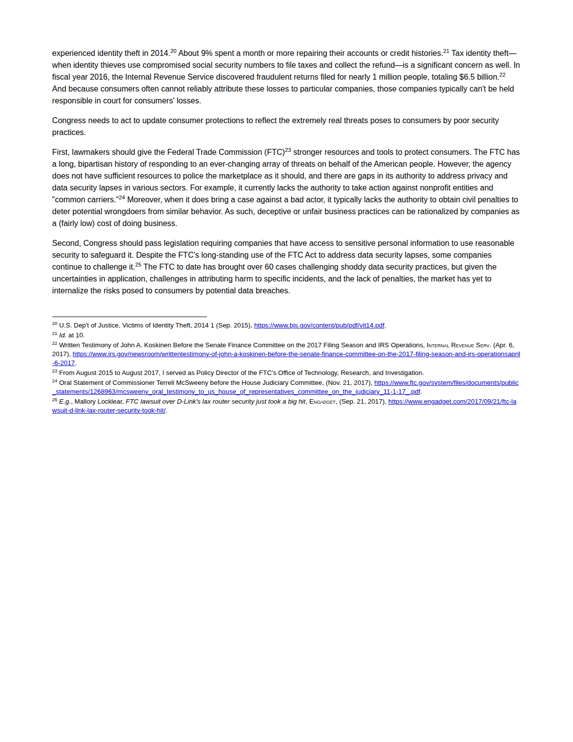experienced identity theft in 2014.20 About 9% spent a month or more repairing their accounts or credit histories.21 Tax identity theft—when identity thieves use compromised social security numbers to file taxes and collect the refund—is a significant concern as well. In fiscal year 2016, the Internal Revenue Service discovered fraudulent returns filed for nearly 1 million people, totaling $6.5 billion.22 And because consumers often cannot reliably attribute these losses to particular companies, those companies typically can't be held responsible in court for consumers' losses.
Congress needs to act to update consumer protections to reflect the extremely real threats poses to consumers by poor security practices.
First, lawmakers should give the Federal Trade Commission (FTC)23 stronger resources and tools to protect consumers. The FTC has a long, bipartisan history of responding to an ever-changing array of threats on behalf of the American people. However, the agency does not have sufficient resources to police the marketplace as it should, and there are gaps in its authority to address privacy and data security lapses in various sectors. For example, it currently lacks the authority to take action against nonprofit entities and "common carriers."24 Moreover, when it does bring a case against a bad actor, it typically lacks the authority to obtain civil penalties to deter potential wrongdoers from similar behavior. As such, deceptive or unfair business practices can be rationalized by companies as a (fairly low) cost of doing business.
Second, Congress should pass legislation requiring companies that have access to sensitive personal information to use reasonable security to safeguard it. Despite the FTC's long-standing use of the FTC Act to address data security lapses, some companies continue to challenge it.25 The FTC to date has brought over 60 cases challenging shoddy data security practices, but given the uncertainties in application, challenges in attributing harm to specific incidents, and the lack of penalties, the market has yet to internalize the risks posed to consumers by potential data breaches.
20 U.S. Dep't of Justice, Victims of Identity Theft, 2014 1 (Sep. 2015), https://www.bjs.gov/content/pub/pdf/vit14.pdf.
21 Id. at 10.
22 Written Testimony of John A. Koskinen Before the Senate Finance Committee on the 2017 Filing Season and IRS Operations, Internal Revenue Serv. (Apr. 6, 2017), https://www.irs.gov/newsroom/writtentestimony-of-john-a-koskinen-before-the-senate-finance-committee-on-the-2017-filing-season-and-irs-operationsapril-6-2017.
23 From August 2015 to August 2017, I served as Policy Director of the FTC's Office of Technology, Research, and Investigation.
24 Oral Statement of Commissioner Terrell McSweeny before the House Judiciary Committee, (Nov. 21, 2017), https://www.ftc.gov/system/files/documents/public_statements/1268963/mcsweeny_oral_testimony_to_us_house_of_representatives_committee_on_the_judiciary_11-1-17_.pdf.
25 E.g., Mallory Locklear, FTC lawsuit over D-Link's lax router security just took a big hit, Engadget, (Sep. 21, 2017), https://www.engadget.com/2017/09/21/ftc-lawsuit-d-link-lax-router-security-took-hit/.